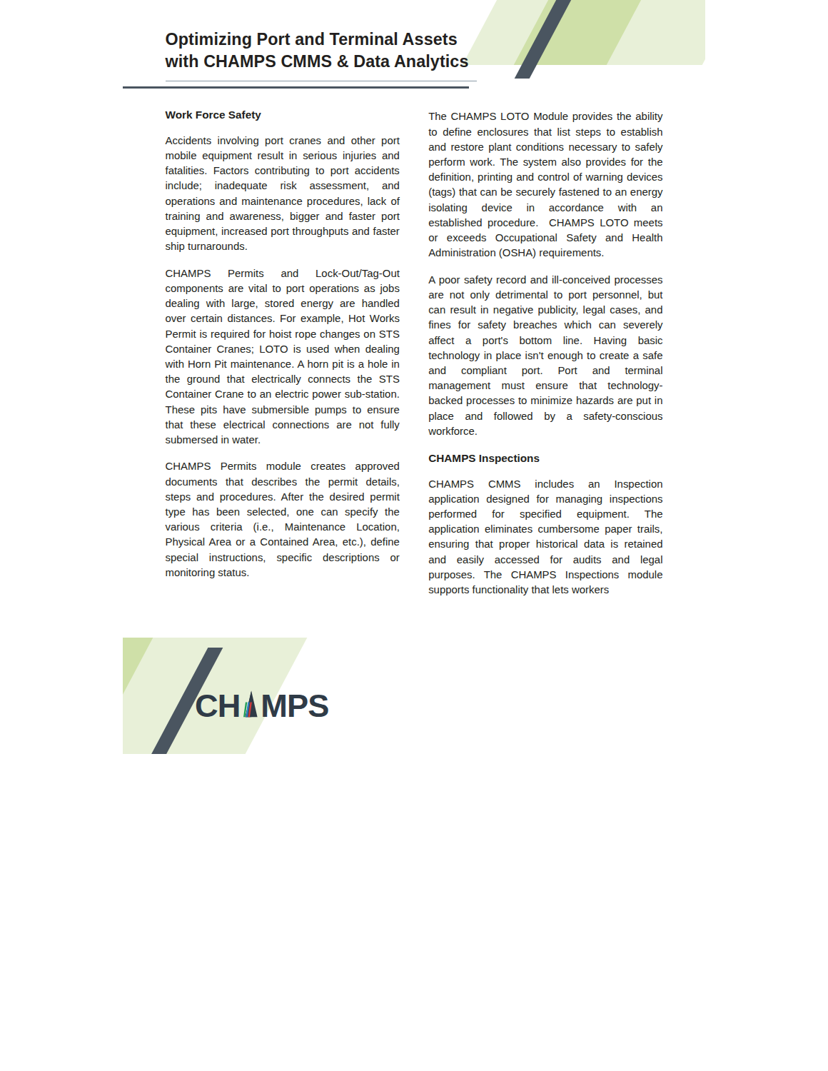Optimizing Port and Terminal Assets with CHAMPS CMMS & Data Analytics
Work Force Safety
Accidents involving port cranes and other port mobile equipment result in serious injuries and fatalities. Factors contributing to port accidents include; inadequate risk assessment, and operations and maintenance procedures, lack of training and awareness, bigger and faster port equipment, increased port throughputs and faster ship turnarounds.
CHAMPS Permits and Lock-Out/Tag-Out components are vital to port operations as jobs dealing with large, stored energy are handled over certain distances. For example, Hot Works Permit is required for hoist rope changes on STS Container Cranes; LOTO is used when dealing with Horn Pit maintenance. A horn pit is a hole in the ground that electrically connects the STS Container Crane to an electric power sub-station. These pits have submersible pumps to ensure that these electrical connections are not fully submersed in water.
CHAMPS Permits module creates approved documents that describes the permit details, steps and procedures. After the desired permit type has been selected, one can specify the various criteria (i.e., Maintenance Location, Physical Area or a Contained Area, etc.), define special instructions, specific descriptions or monitoring status.
The CHAMPS LOTO Module provides the ability to define enclosures that list steps to establish and restore plant conditions necessary to safely perform work. The system also provides for the definition, printing and control of warning devices (tags) that can be securely fastened to an energy isolating device in accordance with an established procedure. CHAMPS LOTO meets or exceeds Occupational Safety and Health Administration (OSHA) requirements.
A poor safety record and ill-conceived processes are not only detrimental to port personnel, but can result in negative publicity, legal cases, and fines for safety breaches which can severely affect a port's bottom line. Having basic technology in place isn't enough to create a safe and compliant port. Port and terminal management must ensure that technology-backed processes to minimize hazards are put in place and followed by a safety-conscious workforce.
CHAMPS Inspections
CHAMPS CMMS includes an Inspection application designed for managing inspections performed for specified equipment. The application eliminates cumbersome paper trails, ensuring that proper historical data is retained and easily accessed for audits and legal purposes. The CHAMPS Inspections module supports functionality that lets workers
CH MPS